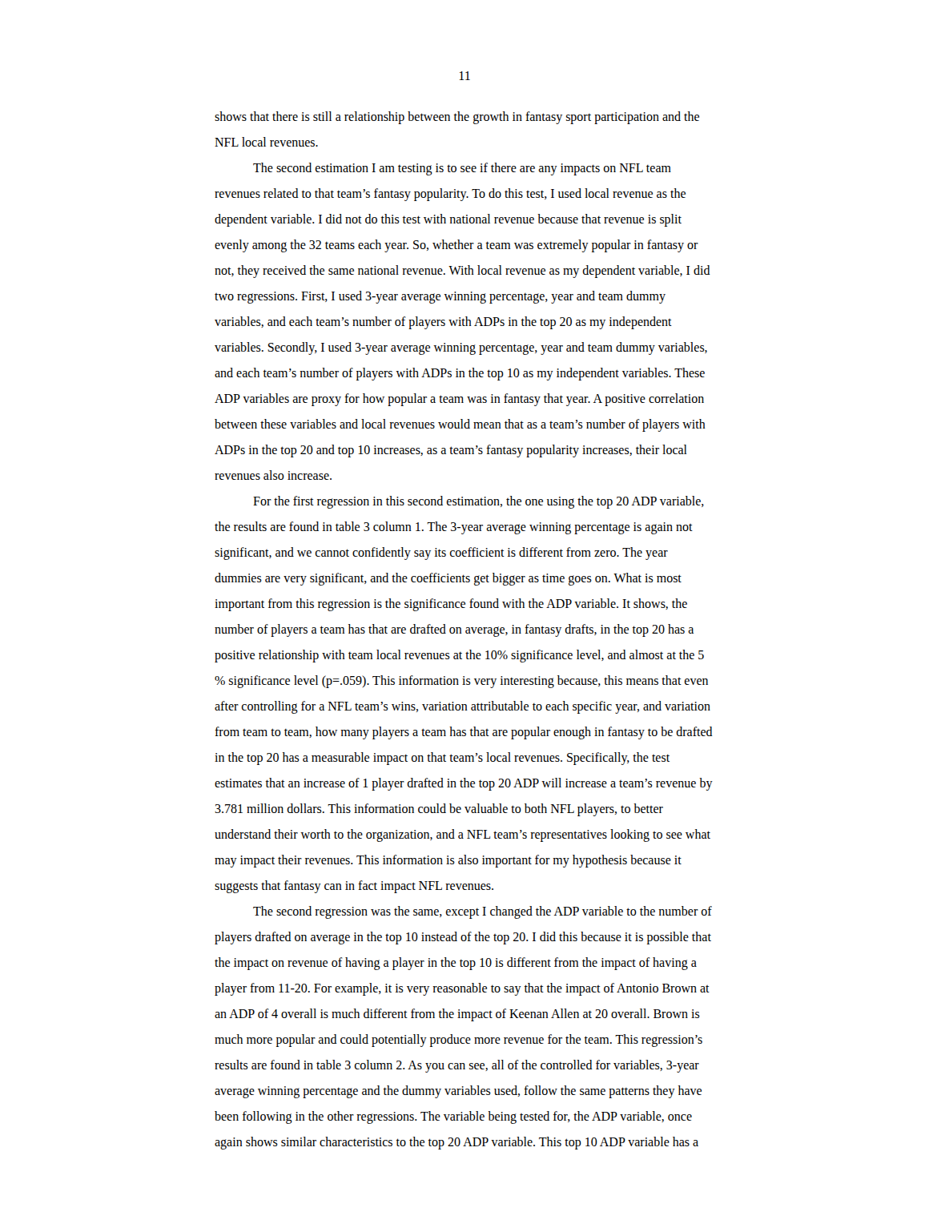11
shows that there is still a relationship between the growth in fantasy sport participation and the NFL local revenues.
The second estimation I am testing is to see if there are any impacts on NFL team revenues related to that team’s fantasy popularity. To do this test, I used local revenue as the dependent variable. I did not do this test with national revenue because that revenue is split evenly among the 32 teams each year. So, whether a team was extremely popular in fantasy or not, they received the same national revenue. With local revenue as my dependent variable, I did two regressions. First, I used 3-year average winning percentage, year and team dummy variables, and each team’s number of players with ADPs in the top 20 as my independent variables. Secondly, I used 3-year average winning percentage, year and team dummy variables, and each team’s number of players with ADPs in the top 10 as my independent variables. These ADP variables are proxy for how popular a team was in fantasy that year. A positive correlation between these variables and local revenues would mean that as a team’s number of players with ADPs in the top 20 and top 10 increases, as a team’s fantasy popularity increases, their local revenues also increase.
For the first regression in this second estimation, the one using the top 20 ADP variable, the results are found in table 3 column 1. The 3-year average winning percentage is again not significant, and we cannot confidently say its coefficient is different from zero. The year dummies are very significant, and the coefficients get bigger as time goes on. What is most important from this regression is the significance found with the ADP variable. It shows, the number of players a team has that are drafted on average, in fantasy drafts, in the top 20 has a positive relationship with team local revenues at the 10% significance level, and almost at the 5 % significance level (p=.059). This information is very interesting because, this means that even after controlling for a NFL team’s wins, variation attributable to each specific year, and variation from team to team, how many players a team has that are popular enough in fantasy to be drafted in the top 20 has a measurable impact on that team’s local revenues. Specifically, the test estimates that an increase of 1 player drafted in the top 20 ADP will increase a team’s revenue by 3.781 million dollars. This information could be valuable to both NFL players, to better understand their worth to the organization, and a NFL team’s representatives looking to see what may impact their revenues. This information is also important for my hypothesis because it suggests that fantasy can in fact impact NFL revenues.
The second regression was the same, except I changed the ADP variable to the number of players drafted on average in the top 10 instead of the top 20. I did this because it is possible that the impact on revenue of having a player in the top 10 is different from the impact of having a player from 11-20. For example, it is very reasonable to say that the impact of Antonio Brown at an ADP of 4 overall is much different from the impact of Keenan Allen at 20 overall. Brown is much more popular and could potentially produce more revenue for the team. This regression’s results are found in table 3 column 2. As you can see, all of the controlled for variables, 3-year average winning percentage and the dummy variables used, follow the same patterns they have been following in the other regressions. The variable being tested for, the ADP variable, once again shows similar characteristics to the top 20 ADP variable. This top 10 ADP variable has a